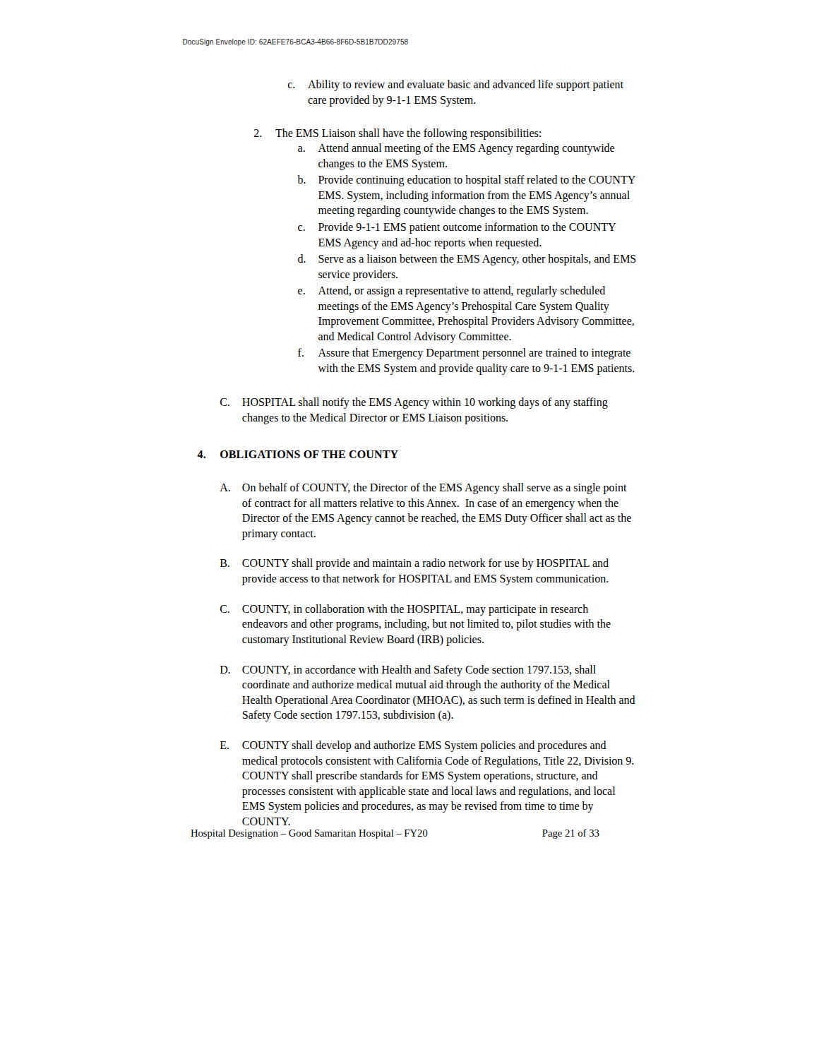DocuSign Envelope ID: 62AEFE76-BCA3-4B66-8F6D-5B1B7DD29758
c. Ability to review and evaluate basic and advanced life support patient care provided by 9-1-1 EMS System.
2. The EMS Liaison shall have the following responsibilities:
a. Attend annual meeting of the EMS Agency regarding countywide changes to the EMS System.
b. Provide continuing education to hospital staff related to the COUNTY EMS. System, including information from the EMS Agency’s annual meeting regarding countywide changes to the EMS System.
c. Provide 9-1-1 EMS patient outcome information to the COUNTY EMS Agency and ad-hoc reports when requested.
d. Serve as a liaison between the EMS Agency, other hospitals, and EMS service providers.
e. Attend, or assign a representative to attend, regularly scheduled meetings of the EMS Agency’s Prehospital Care System Quality Improvement Committee, Prehospital Providers Advisory Committee, and Medical Control Advisory Committee.
f. Assure that Emergency Department personnel are trained to integrate with the EMS System and provide quality care to 9-1-1 EMS patients.
C. HOSPITAL shall notify the EMS Agency within 10 working days of any staffing changes to the Medical Director or EMS Liaison positions.
4. OBLIGATIONS OF THE COUNTY
A. On behalf of COUNTY, the Director of the EMS Agency shall serve as a single point of contract for all matters relative to this Annex. In case of an emergency when the Director of the EMS Agency cannot be reached, the EMS Duty Officer shall act as the primary contact.
B. COUNTY shall provide and maintain a radio network for use by HOSPITAL and provide access to that network for HOSPITAL and EMS System communication.
C. COUNTY, in collaboration with the HOSPITAL, may participate in research endeavors and other programs, including, but not limited to, pilot studies with the customary Institutional Review Board (IRB) policies.
D. COUNTY, in accordance with Health and Safety Code section 1797.153, shall coordinate and authorize medical mutual aid through the authority of the Medical Health Operational Area Coordinator (MHOAC), as such term is defined in Health and Safety Code section 1797.153, subdivision (a).
E. COUNTY shall develop and authorize EMS System policies and procedures and medical protocols consistent with California Code of Regulations, Title 22, Division 9. COUNTY shall prescribe standards for EMS System operations, structure, and processes consistent with applicable state and local laws and regulations, and local EMS System policies and procedures, as may be revised from time to time by COUNTY.
Hospital Designation – Good Samaritan Hospital – FY20 Page 21 of 33